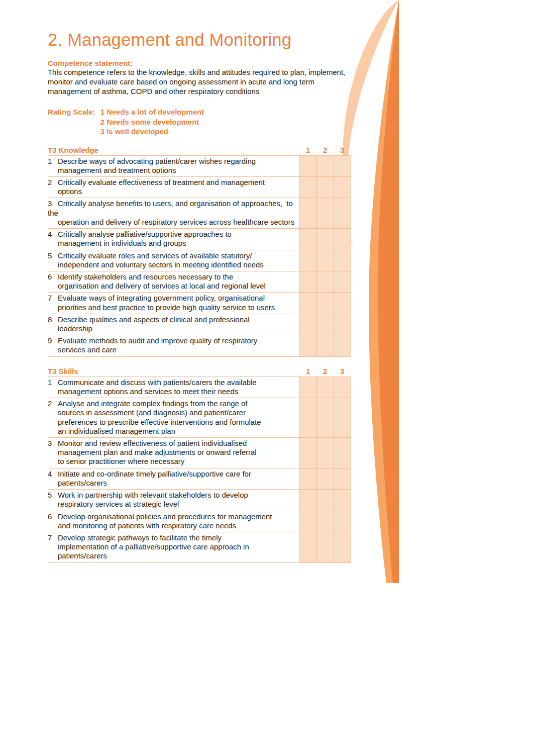2. Management and Monitoring
Competence statement:
This competence refers to the knowledge, skills and attitudes required to plan, implement, monitor and evaluate care based on ongoing assessment in acute and long term management of asthma, COPD and other respiratory conditions
Rating Scale: 1 Needs a lot of development
2 Needs some development
3 Is well developed
| T3 Knowledge | 1 | 2 | 3 |
| --- | --- | --- | --- |
| 1 Describe ways of advocating patient/carer wishes regarding management and treatment options | | | |
| 2 Critically evaluate effectiveness of treatment and management options | | | |
| 3 Critically analyse benefits to users, and organisation of approaches, to the operation and delivery of respiratory services across healthcare sectors | | | |
| 4 Critically analyse palliative/supportive approaches to management in individuals and groups | | | |
| 5 Critically evaluate roles and services of available statutory/ independent and voluntary sectors in meeting identified needs | | | |
| 6 Identify stakeholders and resources necessary to the organisation and delivery of services at local and regional level | | | |
| 7 Evaluate ways of integrating government policy, organisational priorities and best practice to provide high quality service to users | | | |
| 8 Describe qualities and aspects of clinical and professional leadership | | | |
| 9 Evaluate methods to audit and improve quality of respiratory services and care | | | |
| T3 Skills | 1 | 2 | 3 |
| 1 Communicate and discuss with patients/carers the available management options and services to meet their needs | | | |
| 2 Analyse and integrate complex findings from the range of sources in assessment (and diagnosis) and patient/carer preferences to prescribe effective interventions and formulate an individualised management plan | | | |
| 3 Monitor and review effectiveness of patient individualised management plan and make adjustments or onward referral to senior practitioner where necessary | | | |
| 4 Initiate and co-ordinate timely palliative/supportive care for patients/carers | | | |
| 5 Work in partnership with relevant stakeholders to develop respiratory services at strategic level | | | |
| 6 Develop organisational policies and procedures for management and monitoring of patients with respiratory care needs | | | |
| 7 Develop strategic pathways to facilitate the timely implementation of a palliative/supportive care approach in patients/carers | | | |